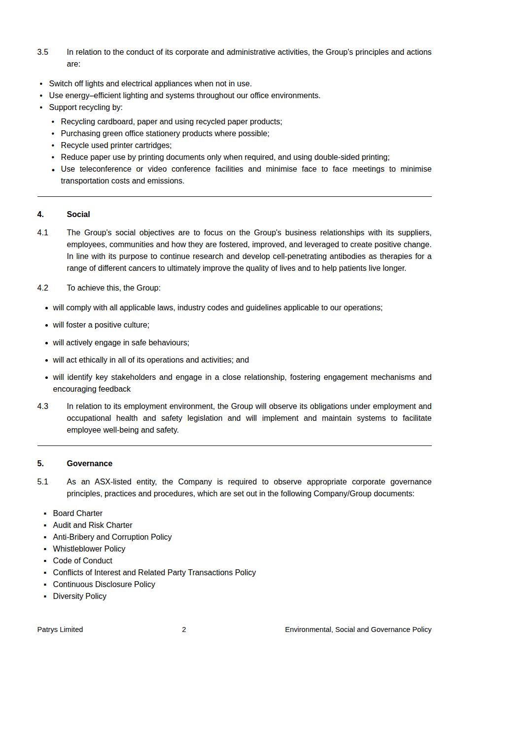3.5
In relation to the conduct of its corporate and administrative activities, the Group's principles and actions are:
Switch off lights and electrical appliances when not in use.
Use energy–efficient lighting and systems throughout our office environments.
Support recycling by:
Recycling cardboard, paper and using recycled paper products;
Purchasing green office stationery products where possible;
Recycle used printer cartridges;
Reduce paper use by printing documents only when required, and using double-sided printing;
Use teleconference or video conference facilities and minimise face to face meetings to minimise transportation costs and emissions.
4. Social
4.1
The Group's social objectives are to focus on the Group's business relationships with its suppliers, employees, communities and how they are fostered, improved, and leveraged to create positive change. In line with its purpose to continue research and develop cell-penetrating antibodies as therapies for a range of different cancers to ultimately improve the quality of lives and to help patients live longer.
4.2
To achieve this, the Group:
will comply with all applicable laws, industry codes and guidelines applicable to our operations;
will foster a positive culture;
will actively engage in safe behaviours;
will act ethically in all of its operations and activities; and
will identify key stakeholders and engage in a close relationship, fostering engagement mechanisms and encouraging feedback
4.3
In relation to its employment environment, the Group will observe its obligations under employment and occupational health and safety legislation and will implement and maintain systems to facilitate employee well-being and safety.
5. Governance
5.1
As an ASX-listed entity, the Company is required to observe appropriate corporate governance principles, practices and procedures, which are set out in the following Company/Group documents:
Board Charter
Audit and Risk Charter
Anti-Bribery and Corruption Policy
Whistleblower Policy
Code of Conduct
Conflicts of Interest and Related Party Transactions Policy
Continuous Disclosure Policy
Diversity Policy
Patrys Limited
2
Environmental, Social and Governance Policy